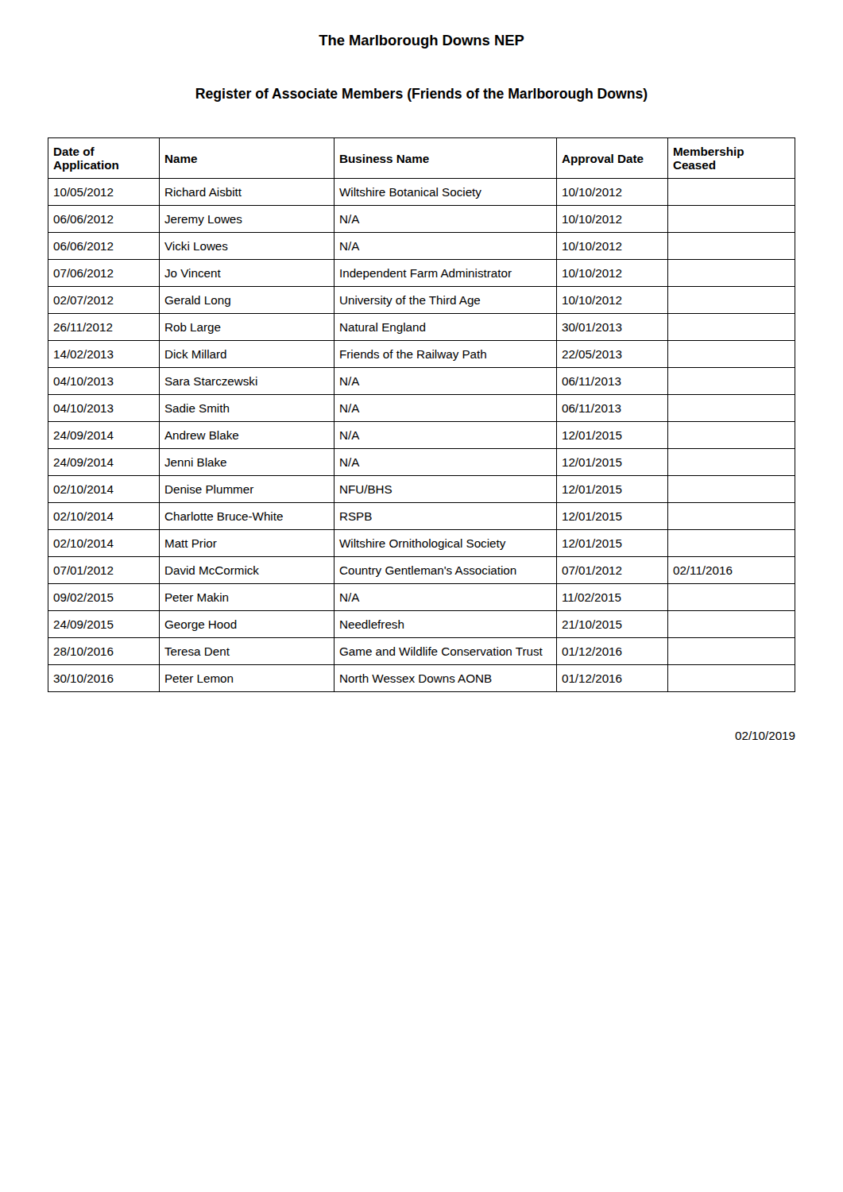The Marlborough Downs NEP
Register of Associate Members (Friends of the Marlborough Downs)
| Date of Application | Name | Business Name | Approval Date | Membership Ceased |
| --- | --- | --- | --- | --- |
| 10/05/2012 | Richard Aisbitt | Wiltshire Botanical Society | 10/10/2012 | |
| 06/06/2012 | Jeremy Lowes | N/A | 10/10/2012 | |
| 06/06/2012 | Vicki Lowes | N/A | 10/10/2012 | |
| 07/06/2012 | Jo Vincent | Independent Farm Administrator | 10/10/2012 | |
| 02/07/2012 | Gerald Long | University of the Third Age | 10/10/2012 | |
| 26/11/2012 | Rob Large | Natural England | 30/01/2013 | |
| 14/02/2013 | Dick Millard | Friends of the Railway Path | 22/05/2013 | |
| 04/10/2013 | Sara Starczewski | N/A | 06/11/2013 | |
| 04/10/2013 | Sadie Smith | N/A | 06/11/2013 | |
| 24/09/2014 | Andrew Blake | N/A | 12/01/2015 | |
| 24/09/2014 | Jenni Blake | N/A | 12/01/2015 | |
| 02/10/2014 | Denise Plummer | NFU/BHS | 12/01/2015 | |
| 02/10/2014 | Charlotte Bruce-White | RSPB | 12/01/2015 | |
| 02/10/2014 | Matt Prior | Wiltshire Ornithological Society | 12/01/2015 | |
| 07/01/2012 | David McCormick | Country Gentleman's Association | 07/01/2012 | 02/11/2016 |
| 09/02/2015 | Peter Makin | N/A | 11/02/2015 | |
| 24/09/2015 | George Hood | Needlefresh | 21/10/2015 | |
| 28/10/2016 | Teresa Dent | Game and Wildlife Conservation Trust | 01/12/2016 | |
| 30/10/2016 | Peter Lemon | North Wessex Downs AONB | 01/12/2016 | |
02/10/2019